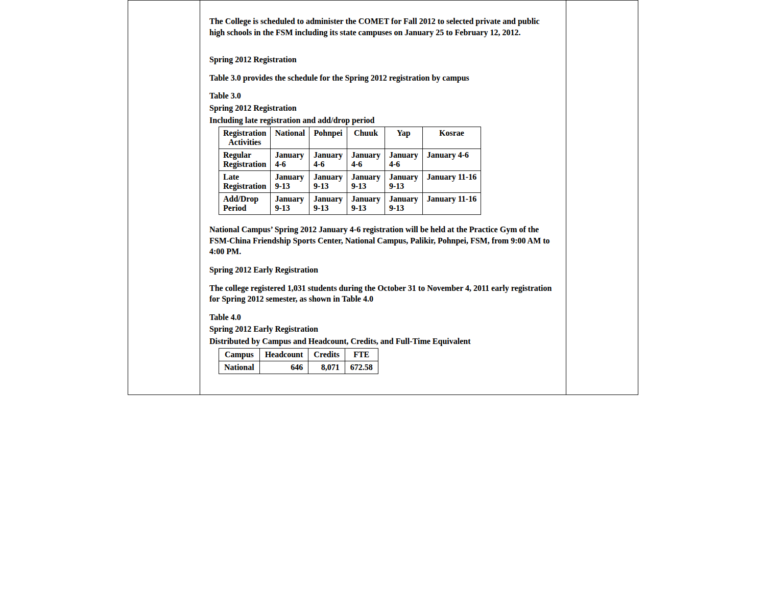The College is scheduled to administer the COMET for Fall 2012 to selected private and public high schools in the FSM including its state campuses on January 25 to February 12, 2012.
Spring 2012 Registration
Table 3.0 provides the schedule for the Spring 2012 registration by campus
Table 3.0
Spring 2012 Registration
Including late registration and add/drop period
| Registration Activities | National | Pohnpei | Chuuk | Yap | Kosrae |
| --- | --- | --- | --- | --- | --- |
| Regular Registration | January 4-6 | January 4-6 | January 4-6 | January 4-6 | January 4-6 |
| Late Registration | January 9-13 | January 9-13 | January 9-13 | January 9-13 | January 11-16 |
| Add/Drop Period | January 9-13 | January 9-13 | January 9-13 | January 9-13 | January 11-16 |
National Campus’ Spring 2012 January 4-6 registration will be held at the Practice Gym of the FSM-China Friendship Sports Center, National Campus, Palikir, Pohnpei, FSM, from 9:00 AM to 4:00 PM.
Spring 2012 Early Registration
The college registered 1,031 students during the October 31 to November 4, 2011 early registration for Spring 2012 semester, as shown in Table 4.0
Table 4.0
Spring 2012 Early Registration
Distributed by Campus and Headcount, Credits, and Full-Time Equivalent
| Campus | Headcount | Credits | FTE |
| --- | --- | --- | --- |
| National | 646 | 8,071 | 672.58 |